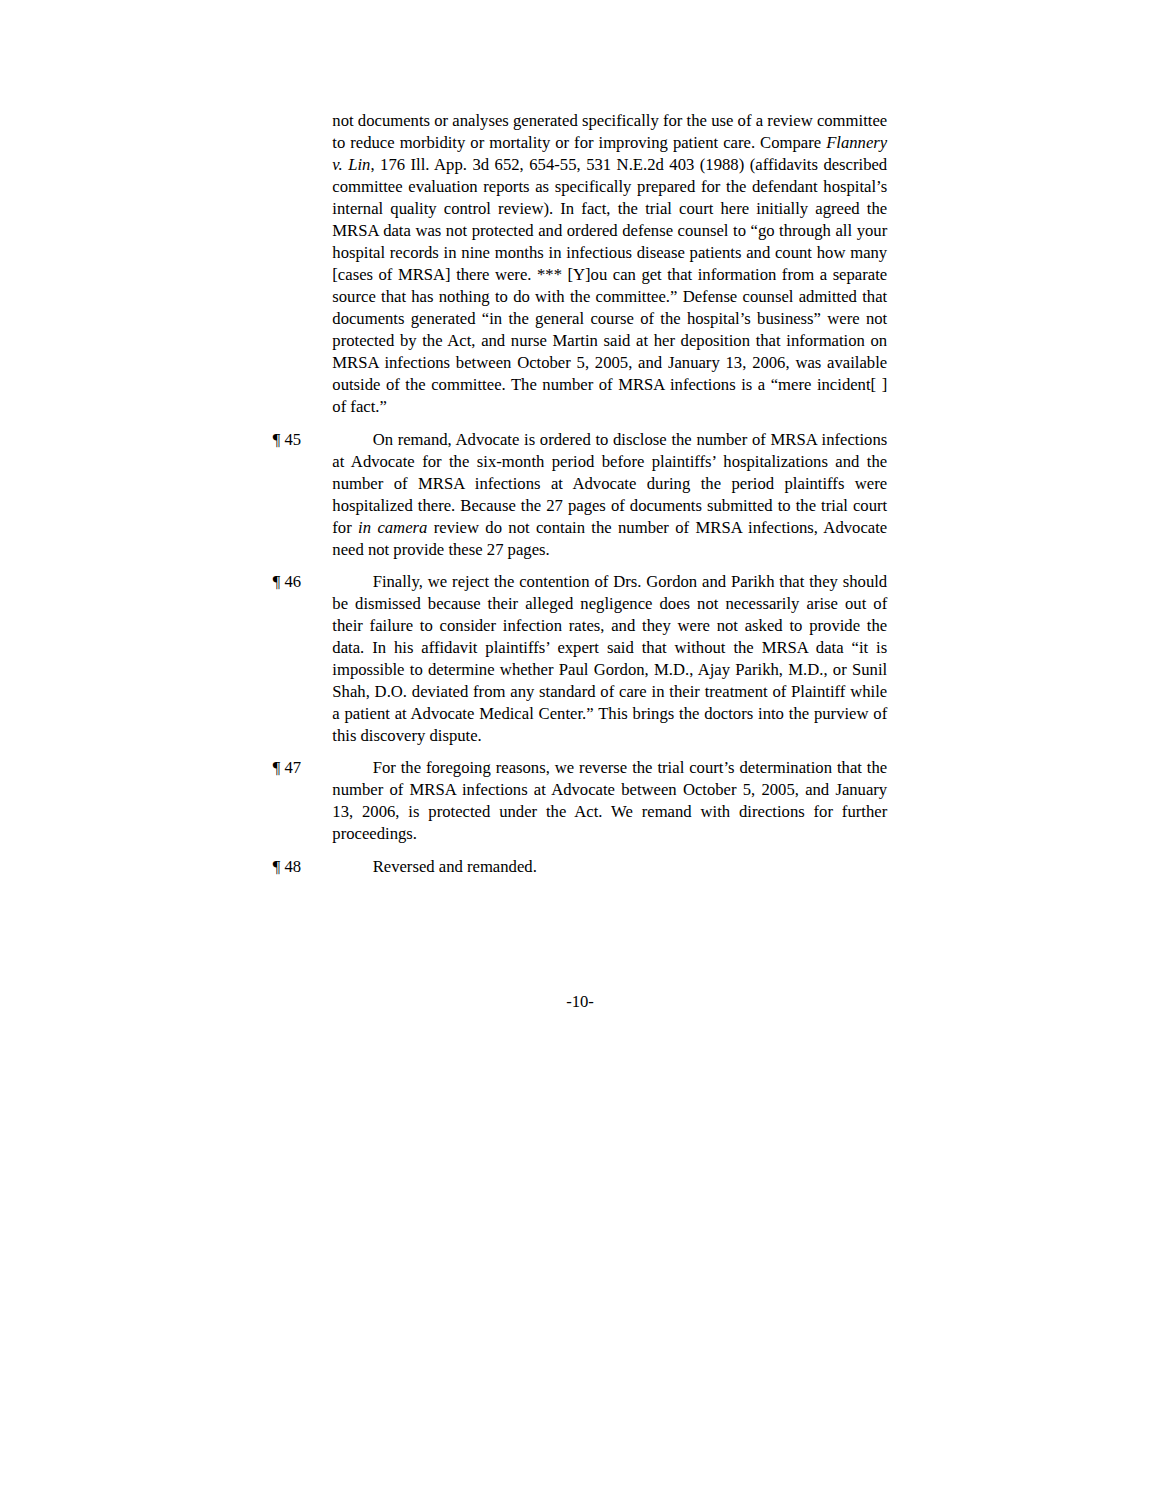not documents or analyses generated specifically for the use of a review committee to reduce morbidity or mortality or for improving patient care. Compare Flannery v. Lin, 176 Ill. App. 3d 652, 654-55, 531 N.E.2d 403 (1988) (affidavits described committee evaluation reports as specifically prepared for the defendant hospital’s internal quality control review). In fact, the trial court here initially agreed the MRSA data was not protected and ordered defense counsel to “go through all your hospital records in nine months in infectious disease patients and count how many [cases of MRSA] there were. *** [Y]ou can get that information from a separate source that has nothing to do with the committee.” Defense counsel admitted that documents generated “in the general course of the hospital’s business” were not protected by the Act, and nurse Martin said at her deposition that information on MRSA infections between October 5, 2005, and January 13, 2006, was available outside of the committee. The number of MRSA infections is a “mere incident[ ] of fact.”
¶ 45 On remand, Advocate is ordered to disclose the number of MRSA infections at Advocate for the six-month period before plaintiffs’ hospitalizations and the number of MRSA infections at Advocate during the period plaintiffs were hospitalized there. Because the 27 pages of documents submitted to the trial court for in camera review do not contain the number of MRSA infections, Advocate need not provide these 27 pages.
¶ 46 Finally, we reject the contention of Drs. Gordon and Parikh that they should be dismissed because their alleged negligence does not necessarily arise out of their failure to consider infection rates, and they were not asked to provide the data. In his affidavit plaintiffs’ expert said that without the MRSA data “it is impossible to determine whether Paul Gordon, M.D., Ajay Parikh, M.D., or Sunil Shah, D.O. deviated from any standard of care in their treatment of Plaintiff while a patient at Advocate Medical Center.” This brings the doctors into the purview of this discovery dispute.
¶ 47 For the foregoing reasons, we reverse the trial court’s determination that the number of MRSA infections at Advocate between October 5, 2005, and January 13, 2006, is protected under the Act. We remand with directions for further proceedings.
¶ 48 Reversed and remanded.
-10-